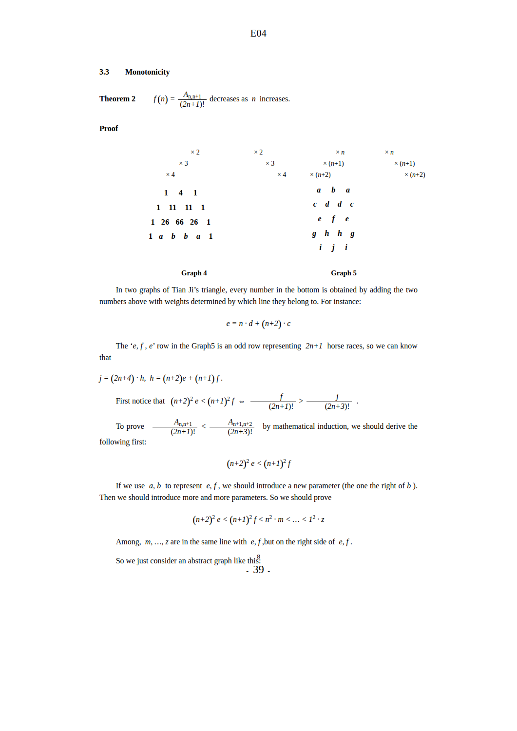E04
3.3 Monotonicity
Theorem 2 f (n) = An,n+1 (2n+1)! decreases as n increases.
Proof
× 2
× 3
× 4
× 2
× 3
× 4
× n
× (n+1)
× (n+2)
× n
× (n+1)
× (n+2)
1 4 1
1 11 11 1
1 26 66 26 1
1 a b b a 1
a b a
c d d c
e f e
g h h g
i j i
Graph 4
Graph 5
In two graphs of Tian Ji’s triangle, every number in the bottom is obtained by adding the two numbers above with weights determined by which line they belong to. For instance:
e = n · d + (n+2) · c
The ‘e, f , e’ row in the Graph5 is an odd row representing 2n+1 horse races, so we can know that
j = (2n+4) · h, h = (n+2) e + (n+1) f .
First notice that (n+2)2 e < (n+1)2 f ⇔ f (2n+1)! > j (2n+3)! .
To prove An,n+1 (2n+1)! < An+1,n+2 (2n+3)! by mathematical induction, we should derive the following first:
(n+2)2 e < (n+1)2 f
If we use a, b to represent e, f , we should introduce a new parameter (the one the right of b ). Then we should introduce more and more parameters. So we should prove
(n+2)2 e < (n+1)2 f < n2 · m < … < 12 · z
Among, m, …, z are in the same line with e, f ,but on the right side of e, f .
So we just consider an abstract graph like this:
8
- 39 -